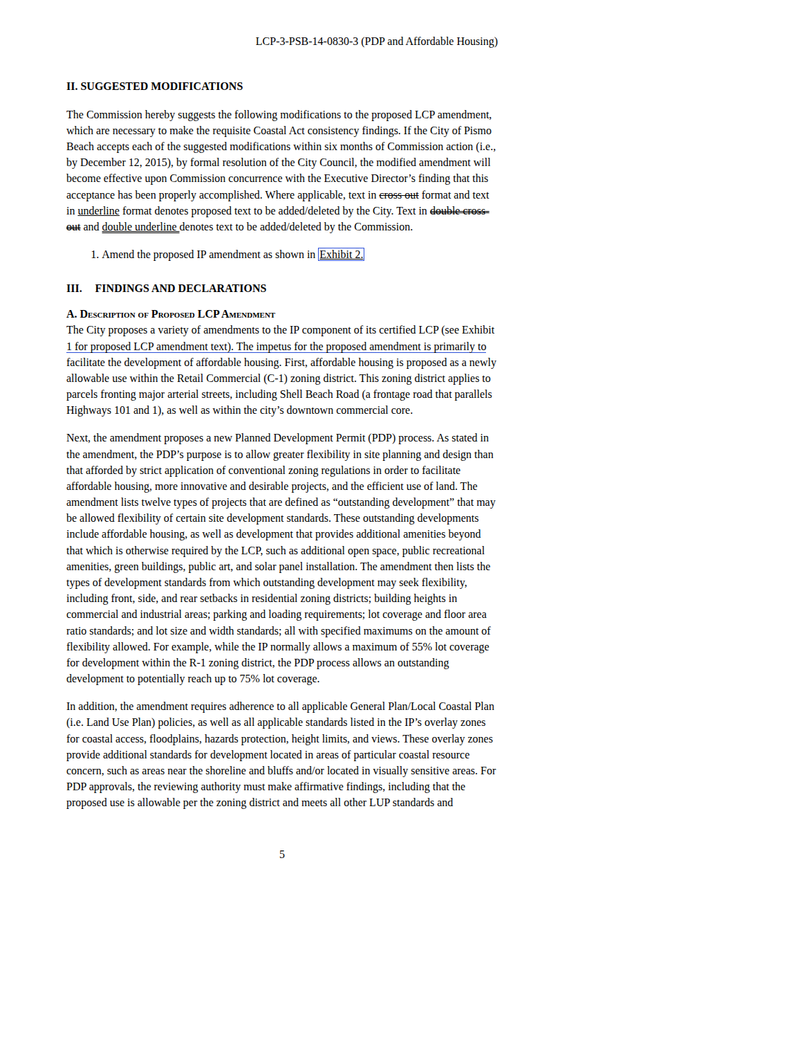LCP-3-PSB-14-0830-3 (PDP and Affordable Housing)
II. SUGGESTED MODIFICATIONS
The Commission hereby suggests the following modifications to the proposed LCP amendment, which are necessary to make the requisite Coastal Act consistency findings. If the City of Pismo Beach accepts each of the suggested modifications within six months of Commission action (i.e., by December 12, 2015), by formal resolution of the City Council, the modified amendment will become effective upon Commission concurrence with the Executive Director’s finding that this acceptance has been properly accomplished. Where applicable, text in cross out format and text in underline format denotes proposed text to be added/deleted by the City. Text in double cross-out and double underline denotes text to be added/deleted by the Commission.
Amend the proposed IP amendment as shown in Exhibit 2.
III. FINDINGS AND DECLARATIONS
A. Description of Proposed LCP Amendment
The City proposes a variety of amendments to the IP component of its certified LCP (see Exhibit 1 for proposed LCP amendment text). The impetus for the proposed amendment is primarily to facilitate the development of affordable housing. First, affordable housing is proposed as a newly allowable use within the Retail Commercial (C-1) zoning district. This zoning district applies to parcels fronting major arterial streets, including Shell Beach Road (a frontage road that parallels Highways 101 and 1), as well as within the city’s downtown commercial core.
Next, the amendment proposes a new Planned Development Permit (PDP) process. As stated in the amendment, the PDP’s purpose is to allow greater flexibility in site planning and design than that afforded by strict application of conventional zoning regulations in order to facilitate affordable housing, more innovative and desirable projects, and the efficient use of land. The amendment lists twelve types of projects that are defined as “outstanding development” that may be allowed flexibility of certain site development standards. These outstanding developments include affordable housing, as well as development that provides additional amenities beyond that which is otherwise required by the LCP, such as additional open space, public recreational amenities, green buildings, public art, and solar panel installation. The amendment then lists the types of development standards from which outstanding development may seek flexibility, including front, side, and rear setbacks in residential zoning districts; building heights in commercial and industrial areas; parking and loading requirements; lot coverage and floor area ratio standards; and lot size and width standards; all with specified maximums on the amount of flexibility allowed. For example, while the IP normally allows a maximum of 55% lot coverage for development within the R-1 zoning district, the PDP process allows an outstanding development to potentially reach up to 75% lot coverage.
In addition, the amendment requires adherence to all applicable General Plan/Local Coastal Plan (i.e. Land Use Plan) policies, as well as all applicable standards listed in the IP’s overlay zones for coastal access, floodplains, hazards protection, height limits, and views. These overlay zones provide additional standards for development located in areas of particular coastal resource concern, such as areas near the shoreline and bluffs and/or located in visually sensitive areas. For PDP approvals, the reviewing authority must make affirmative findings, including that the proposed use is allowable per the zoning district and meets all other LUP standards and
5